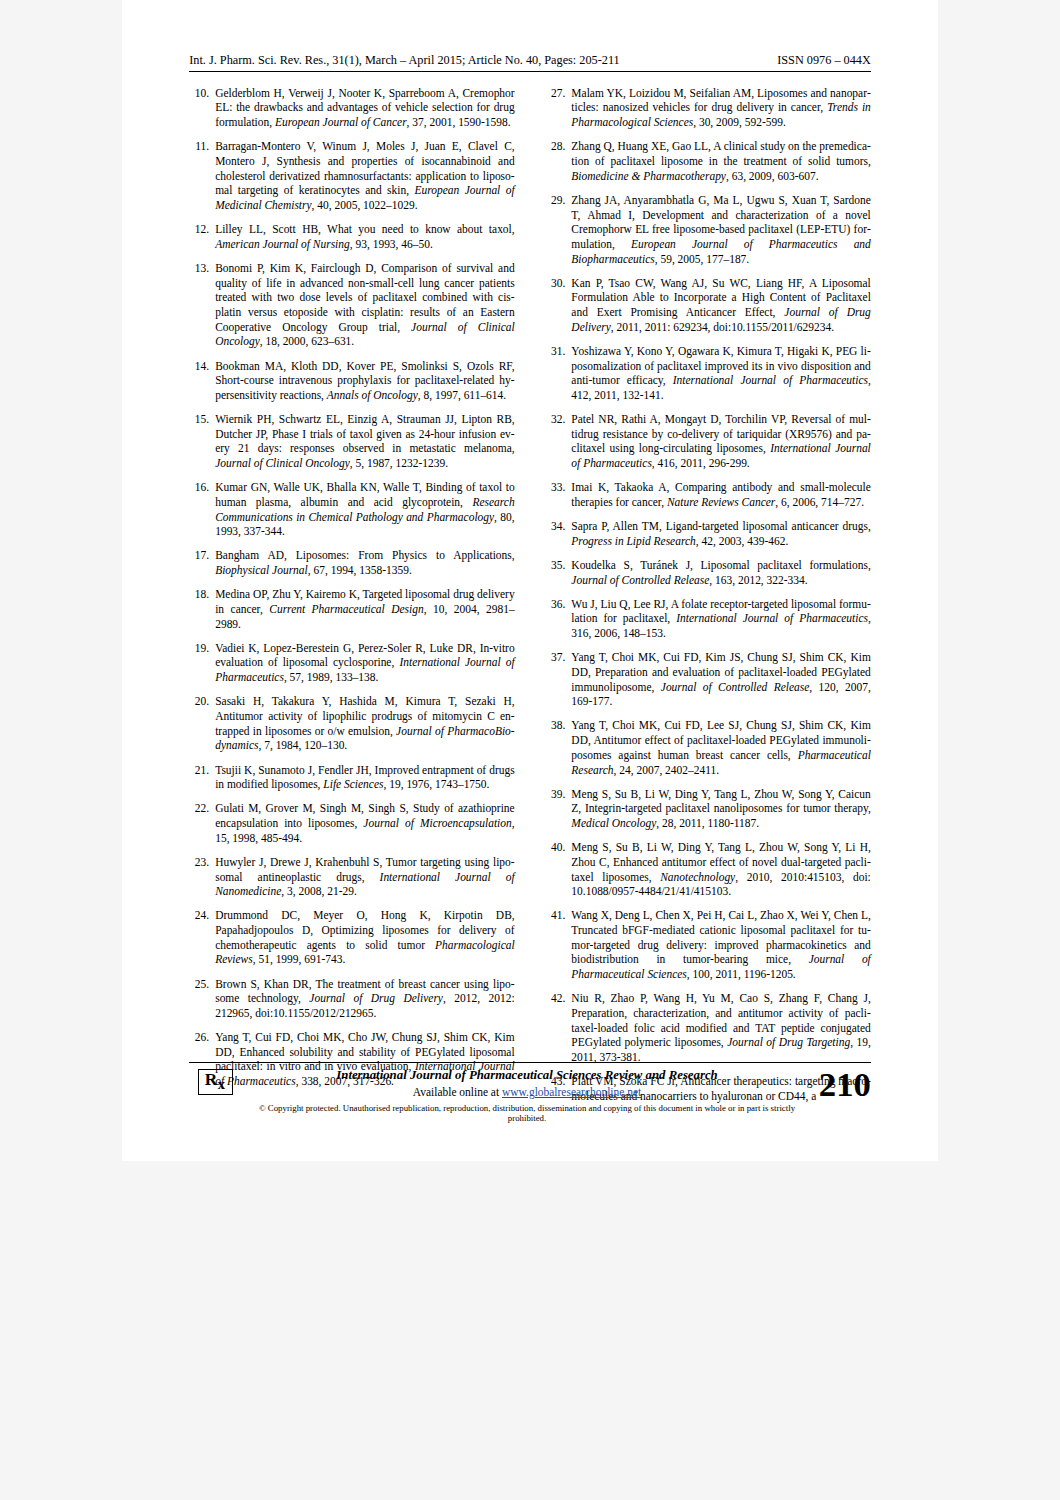Int. J. Pharm. Sci. Rev. Res., 31(1), March – April 2015; Article No. 40, Pages: 205-211
ISSN 0976 – 044X
10. Gelderblom H, Verweij J, Nooter K, Sparreboom A, Cremophor EL: the drawbacks and advantages of vehicle selection for drug formulation, European Journal of Cancer, 37, 2001, 1590-1598.
11. Barragan-Montero V, Winum J, Moles J, Juan E, Clavel C, Montero J, Synthesis and properties of isocannabinoid and cholesterol derivatized rhamnosurfactants: application to liposomal targeting of keratinocytes and skin, European Journal of Medicinal Chemistry, 40, 2005, 1022–1029.
12. Lilley LL, Scott HB, What you need to know about taxol, American Journal of Nursing, 93, 1993, 46–50.
13. Bonomi P, Kim K, Fairclough D, Comparison of survival and quality of life in advanced non-small-cell lung cancer patients treated with two dose levels of paclitaxel combined with cisplatin versus etoposide with cisplatin: results of an Eastern Cooperative Oncology Group trial, Journal of Clinical Oncology, 18, 2000, 623–631.
14. Bookman MA, Kloth DD, Kover PE, Smolinksi S, Ozols RF, Short-course intravenous prophylaxis for paclitaxel-related hypersensitivity reactions, Annals of Oncology, 8, 1997, 611–614.
15. Wiernik PH, Schwartz EL, Einzig A, Strauman JJ, Lipton RB, Dutcher JP, Phase I trials of taxol given as 24-hour infusion every 21 days: responses observed in metastatic melanoma, Journal of Clinical Oncology, 5, 1987, 1232-1239.
16. Kumar GN, Walle UK, Bhalla KN, Walle T, Binding of taxol to human plasma, albumin and acid glycoprotein, Research Communications in Chemical Pathology and Pharmacology, 80, 1993, 337-344.
17. Bangham AD, Liposomes: From Physics to Applications, Biophysical Journal, 67, 1994, 1358-1359.
18. Medina OP, Zhu Y, Kairemo K, Targeted liposomal drug delivery in cancer, Current Pharmaceutical Design, 10, 2004, 2981–2989.
19. Vadiei K, Lopez-Berestein G, Perez-Soler R, Luke DR, In-vitro evaluation of liposomal cyclosporine, International Journal of Pharmaceutics, 57, 1989, 133–138.
20. Sasaki H, Takakura Y, Hashida M, Kimura T, Sezaki H, Antitumor activity of lipophilic prodrugs of mitomycin C entrapped in liposomes or o/w emulsion, Journal of PharmacoBio-dynamics, 7, 1984, 120–130.
21. Tsujii K, Sunamoto J, Fendler JH, Improved entrapment of drugs in modified liposomes, Life Sciences, 19, 1976, 1743–1750.
22. Gulati M, Grover M, Singh M, Singh S, Study of azathioprine encapsulation into liposomes, Journal of Microencapsulation, 15, 1998, 485-494.
23. Huwyler J, Drewe J, Krahenbuhl S, Tumor targeting using liposomal antineoplastic drugs, International Journal of Nanomedicine, 3, 2008, 21-29.
24. Drummond DC, Meyer O, Hong K, Kirpotin DB, Papahadjopoulos D, Optimizing liposomes for delivery of chemotherapeutic agents to solid tumor Pharmacological Reviews, 51, 1999, 691-743.
25. Brown S, Khan DR, The treatment of breast cancer using liposome technology, Journal of Drug Delivery, 2012, 2012: 212965, doi:10.1155/2012/212965.
26. Yang T, Cui FD, Choi MK, Cho JW, Chung SJ, Shim CK, Kim DD, Enhanced solubility and stability of PEGylated liposomal paclitaxel: in vitro and in vivo evaluation, International Journal of Pharmaceutics, 338, 2007, 317-326.
27. Malam YK, Loizidou M, Seifalian AM, Liposomes and nanoparticles: nanosized vehicles for drug delivery in cancer, Trends in Pharmacological Sciences, 30, 2009, 592-599.
28. Zhang Q, Huang XE, Gao LL, A clinical study on the premedication of paclitaxel liposome in the treatment of solid tumors, Biomedicine & Pharmacotherapy, 63, 2009, 603-607.
29. Zhang JA, Anyarambhatla G, Ma L, Ugwu S, Xuan T, Sardone T, Ahmad I, Development and characterization of a novel Cremophorw EL free liposome-based paclitaxel (LEP-ETU) formulation, European Journal of Pharmaceutics and Biopharmaceutics, 59, 2005, 177–187.
30. Kan P, Tsao CW, Wang AJ, Su WC, Liang HF, A Liposomal Formulation Able to Incorporate a High Content of Paclitaxel and Exert Promising Anticancer Effect, Journal of Drug Delivery, 2011, 2011: 629234, doi:10.1155/2011/629234.
31. Yoshizawa Y, Kono Y, Ogawara K, Kimura T, Higaki K, PEG liposomalization of paclitaxel improved its in vivo disposition and anti-tumor efficacy, International Journal of Pharmaceutics, 412, 2011, 132-141.
32. Patel NR, Rathi A, Mongayt D, Torchilin VP, Reversal of multidrug resistance by co-delivery of tariquidar (XR9576) and paclitaxel using long-circulating liposomes, International Journal of Pharmaceutics, 416, 2011, 296-299.
33. Imai K, Takaoka A, Comparing antibody and small-molecule therapies for cancer, Nature Reviews Cancer, 6, 2006, 714–727.
34. Sapra P, Allen TM, Ligand-targeted liposomal anticancer drugs, Progress in Lipid Research, 42, 2003, 439-462.
35. Koudelka S, Turánek J, Liposomal paclitaxel formulations, Journal of Controlled Release, 163, 2012, 322-334.
36. Wu J, Liu Q, Lee RJ, A folate receptor-targeted liposomal formulation for paclitaxel, International Journal of Pharmaceutics, 316, 2006, 148–153.
37. Yang T, Choi MK, Cui FD, Kim JS, Chung SJ, Shim CK, Kim DD, Preparation and evaluation of paclitaxel-loaded PEGylated immunoliposome, Journal of Controlled Release, 120, 2007, 169-177.
38. Yang T, Choi MK, Cui FD, Lee SJ, Chung SJ, Shim CK, Kim DD, Antitumor effect of paclitaxel-loaded PEGylated immunoliposomes against human breast cancer cells, Pharmaceutical Research, 24, 2007, 2402–2411.
39. Meng S, Su B, Li W, Ding Y, Tang L, Zhou W, Song Y, Caicun Z, Integrin-targeted paclitaxel nanoliposomes for tumor therapy, Medical Oncology, 28, 2011, 1180-1187.
40. Meng S, Su B, Li W, Ding Y, Tang L, Zhou W, Song Y, Li H, Zhou C, Enhanced antitumor effect of novel dual-targeted paclitaxel liposomes, Nanotechnology, 2010, 2010:415103, doi: 10.1088/0957-4484/21/41/415103.
41. Wang X, Deng L, Chen X, Pei H, Cai L, Zhao X, Wei Y, Chen L, Truncated bFGF-mediated cationic liposomal paclitaxel for tumor-targeted drug delivery: improved pharmacokinetics and biodistribution in tumor-bearing mice, Journal of Pharmaceutical Sciences, 100, 2011, 1196-1205.
42. Niu R, Zhao P, Wang H, Yu M, Cao S, Zhang F, Chang J, Preparation, characterization, and antitumor activity of paclitaxel-loaded folic acid modified and TAT peptide conjugated PEGylated polymeric liposomes, Journal of Drug Targeting, 19, 2011, 373-381.
43. Platt VM, Szoka FC Jr, Anticancer therapeutics: targeting macromolecules and nanocarriers to hyaluronan or CD44, a
Rx
International Journal of Pharmaceutical Sciences Review and Research
Available online at www.globalresearchonline.net
© Copyright protected. Unauthorised republication, reproduction, distribution, dissemination and copying of this document in whole or in part is strictly prohibited.
210